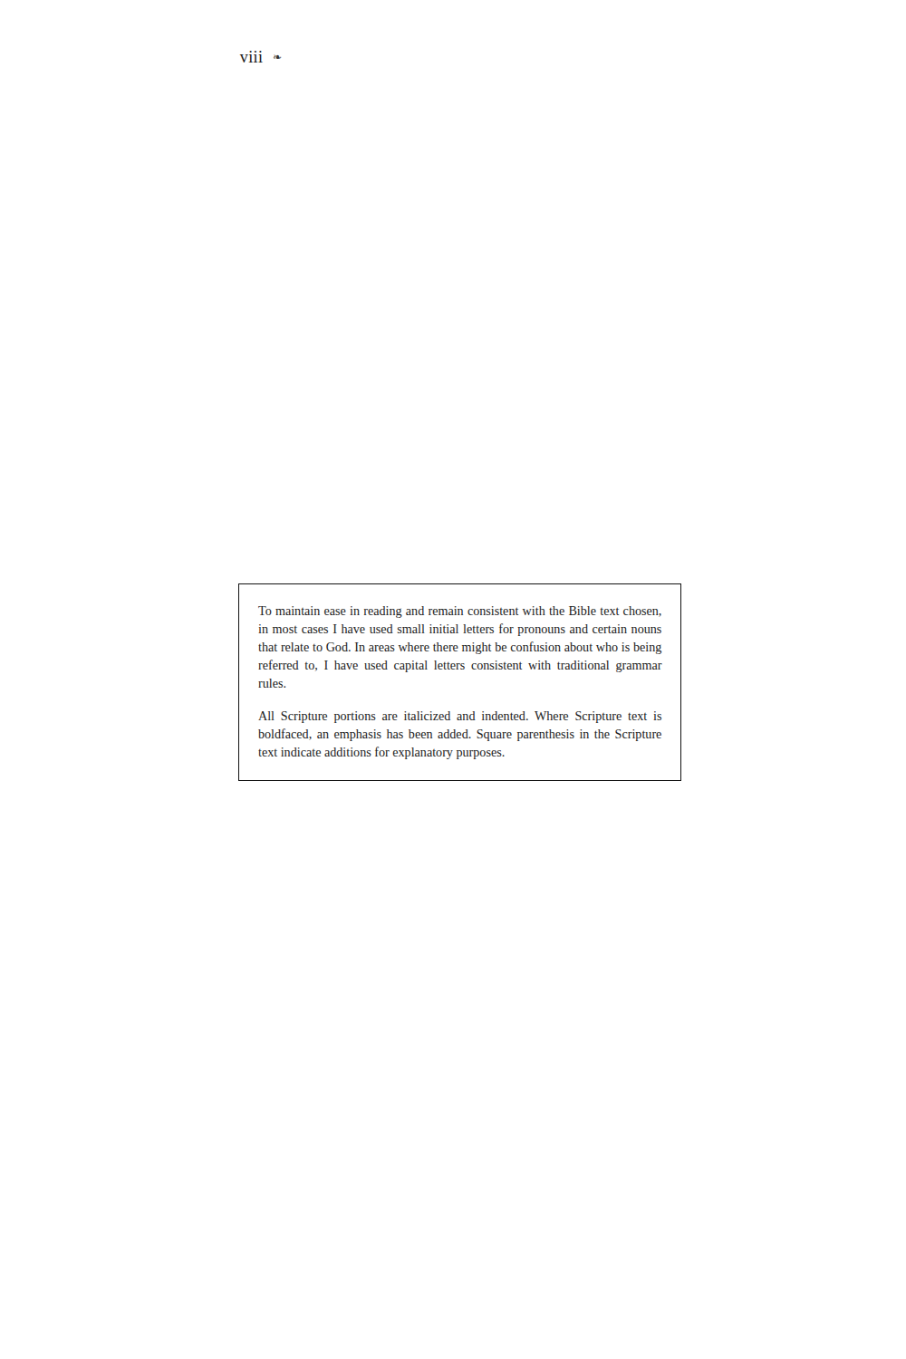viii ❧
To maintain ease in reading and remain consistent with the Bible text chosen, in most cases I have used small initial letters for pronouns and certain nouns that relate to God. In areas where there might be confusion about who is being referred to, I have used capital letters consistent with traditional grammar rules.
All Scripture portions are italicized and indented. Where Scripture text is boldfaced, an emphasis has been added. Square parenthesis in the Scripture text indicate additions for explanatory purposes.